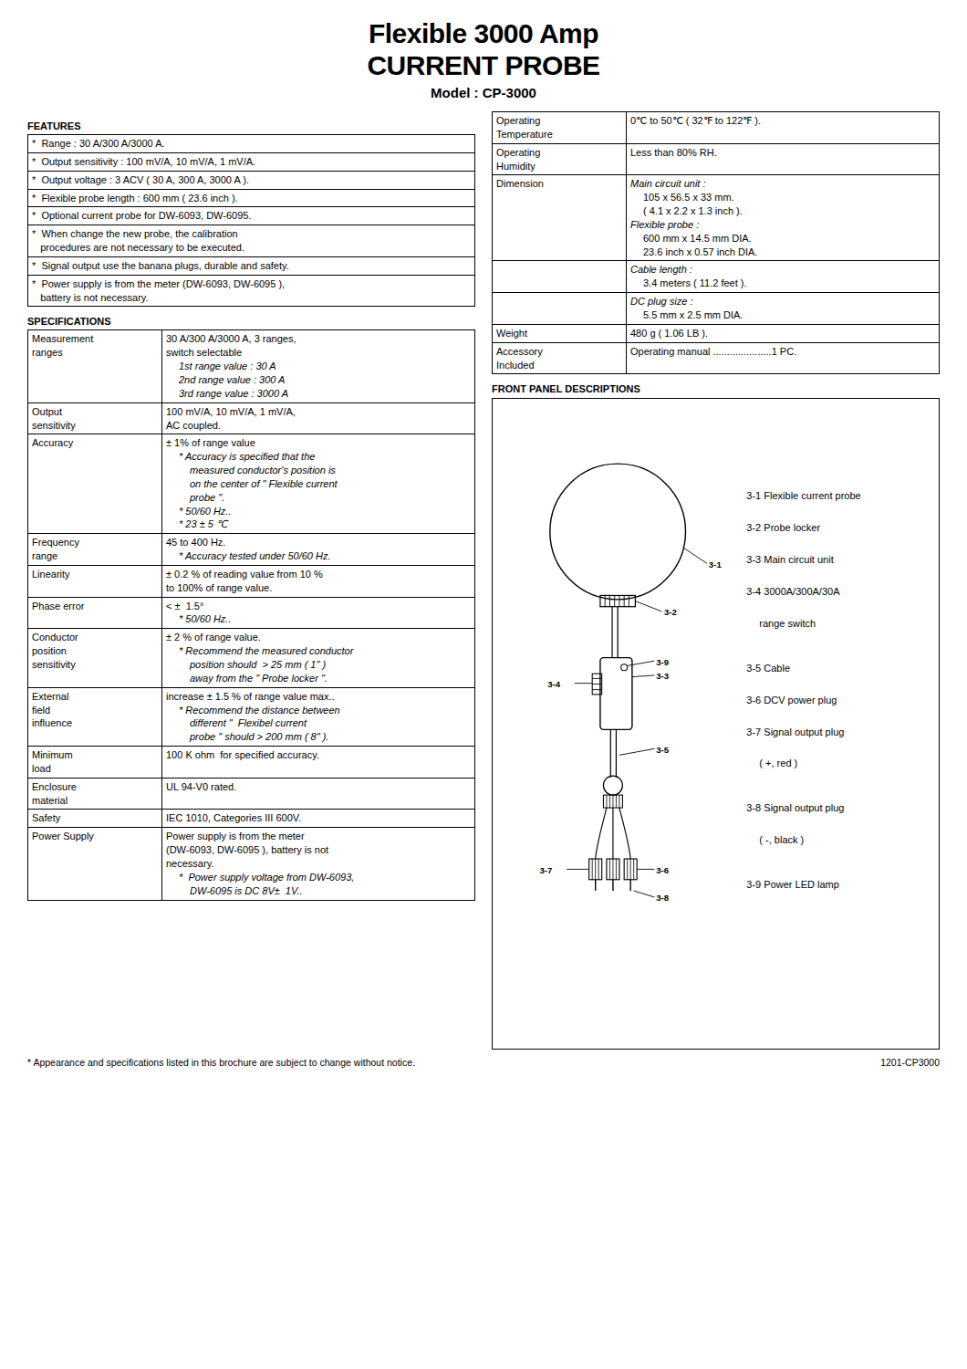Flexible 3000 Amp
CURRENT PROBE
Model : CP-3000
FEATURES
| * Range : 30 A/300 A/3000 A. |
| * Output sensitivity : 100 mV/A, 10 mV/A, 1 mV/A. |
| * Output voltage : 3 ACV ( 30 A, 300 A, 3000 A ). |
| * Flexible probe length : 600 mm ( 23.6 inch ). |
| * Optional current probe for DW-6093, DW-6095. |
| * When change the new probe, the calibration procedures are not necessary to be executed. |
| * Signal output use the banana plugs, durable and safety. |
| * Power supply is from the meter (DW-6093, DW-6095 ), battery is not necessary. |
SPECIFICATIONS
| Measurement ranges | 30 A/300 A/3000 A, 3 ranges, switch selectable 1st range value : 30 A 2nd range value : 300 A 3rd range value : 3000 A |
| Output sensitivity | 100 mV/A, 10 mV/A, 1 mV/A, AC coupled. |
| Accuracy | ± 1% of range value * Accuracy is specified that the measured conductor's position is on the center of " Flexible current probe ". * 50/60 Hz.. * 23 ± 5 ℃ |
| Frequency range | 45 to 400 Hz. * Accuracy tested under 50/60 Hz. |
| Linearity | ± 0.2 % of reading value from 10 % to 100% of range value. |
| Phase error | < ± 1.5° * 50/60 Hz.. |
| Conductor position sensitivity | ± 2 % of range value. * Recommend the measured conductor position should > 25 mm ( 1" ) away from the " Probe locker ". |
| External field influence | increase ± 1.5 % of range value max.. * Recommend the distance between different " Flexibel current probe " should > 200 mm ( 8" ). |
| Minimum load | 100 K ohm for specified accuracy. |
| Enclosure material | UL 94-V0 rated. |
| Safety | IEC 1010, Categories III 600V. |
| Power Supply | Power supply is from the meter (DW-6093, DW-6095 ), battery is not necessary. * Power supply voltage from DW-6093, DW-6095 is DC 8V± 1V.. |
| Operating Temperature | 0℃ to 50℃ ( 32℉ to 122℉ ). |
| Operating Humidity | Less than 80% RH. |
| Dimension | Main circuit unit : 105 x 56.5 x 33 mm. ( 4.1 x 2.2 x 1.3 inch ). Flexible probe : 600 mm x 14.5 mm DIA. 23.6 inch x 0.57 inch DIA. |
| | Cable length : 3.4 meters ( 11.2 feet ). |
| | DC plug size : 5.5 mm x 2.5 mm DIA. |
| Weight | 480 g ( 1.06 LB ). |
| Accessory Included | Operating manual .....................1 PC. |
FRONT PANEL DESCRIPTIONS
3-1 3-2 3-4 3-9 3-3 3-5 3-7 3-6 3-8
3-1 Flexible current probe
3-2 Probe locker
3-3 Main circuit unit
3-4 3000A/300A/30A
range switch
3-5 Cable
3-6 DCV power plug
3-7 Signal output plug
( +, red )
3-8 Signal output plug
( -, black )
3-9 Power LED lamp
* Appearance and specifications listed in this brochure are subject to change without notice. 1201-CP3000